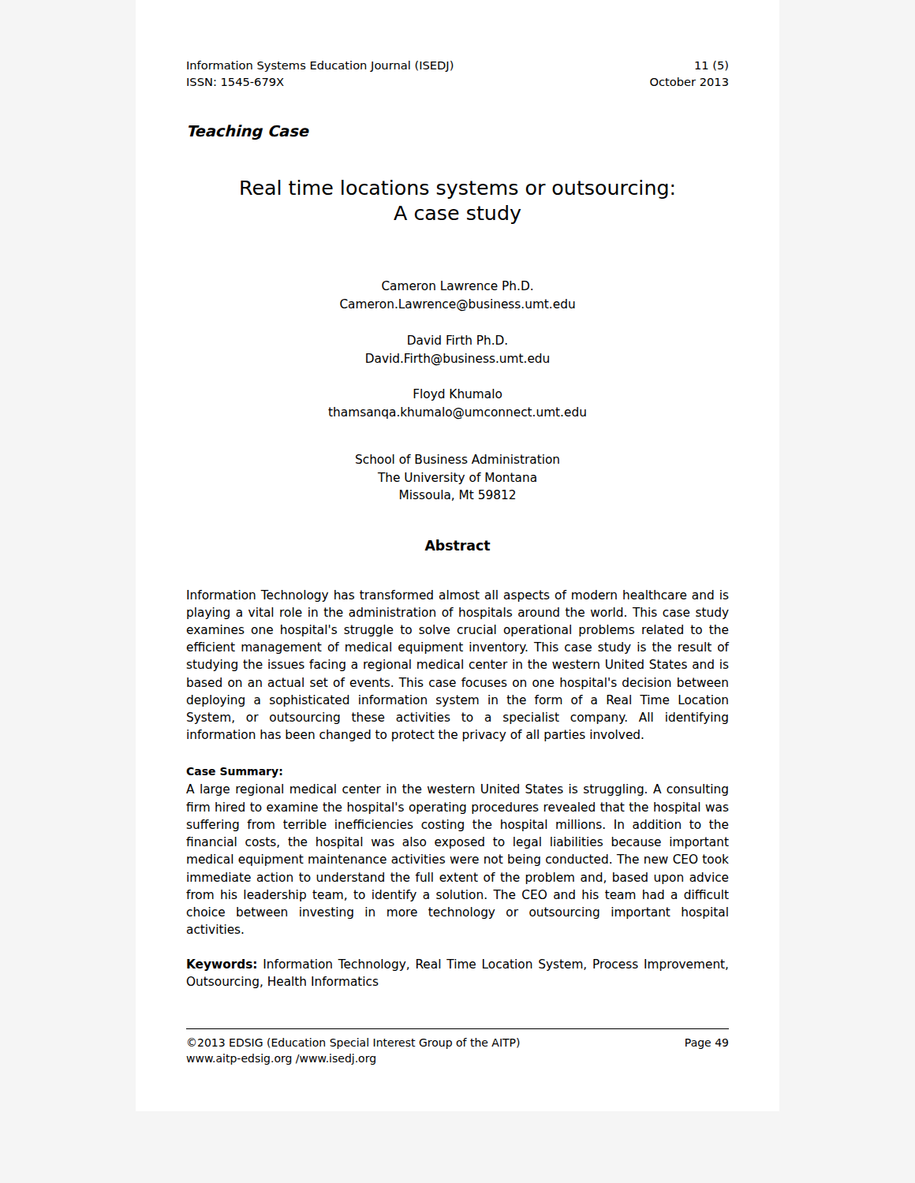| Information Systems Education Journal (ISEDJ) | 11 (5) |
| ISSN: 1545-679X | October 2013 |
Teaching Case
Real time locations systems or outsourcing:
A case study
Cameron Lawrence Ph.D.
Cameron.Lawrence@business.umt.edu
David Firth Ph.D.
David.Firth@business.umt.edu
Floyd Khumalo
thamsanqa.khumalo@umconnect.umt.edu
School of Business Administration
The University of Montana
Missoula, Mt 59812
Abstract
Information Technology has transformed almost all aspects of modern healthcare and is playing a vital role in the administration of hospitals around the world. This case study examines one hospital's struggle to solve crucial operational problems related to the efficient management of medical equipment inventory. This case study is the result of studying the issues facing a regional medical center in the western United States and is based on an actual set of events. This case focuses on one hospital's decision between deploying a sophisticated information system in the form of a Real Time Location System, or outsourcing these activities to a specialist company. All identifying information has been changed to protect the privacy of all parties involved.
Case Summary:
A large regional medical center in the western United States is struggling. A consulting firm hired to examine the hospital's operating procedures revealed that the hospital was suffering from terrible inefficiencies costing the hospital millions. In addition to the financial costs, the hospital was also exposed to legal liabilities because important medical equipment maintenance activities were not being conducted. The new CEO took immediate action to understand the full extent of the problem and, based upon advice from his leadership team, to identify a solution. The CEO and his team had a difficult choice between investing in more technology or outsourcing important hospital activities.
Keywords: Information Technology, Real Time Location System, Process Improvement, Outsourcing, Health Informatics
| ©2013 EDSIG (Education Special Interest Group of the AITP) | Page 49 |
| www.aitp-edsig.org / www.isedj.org | |